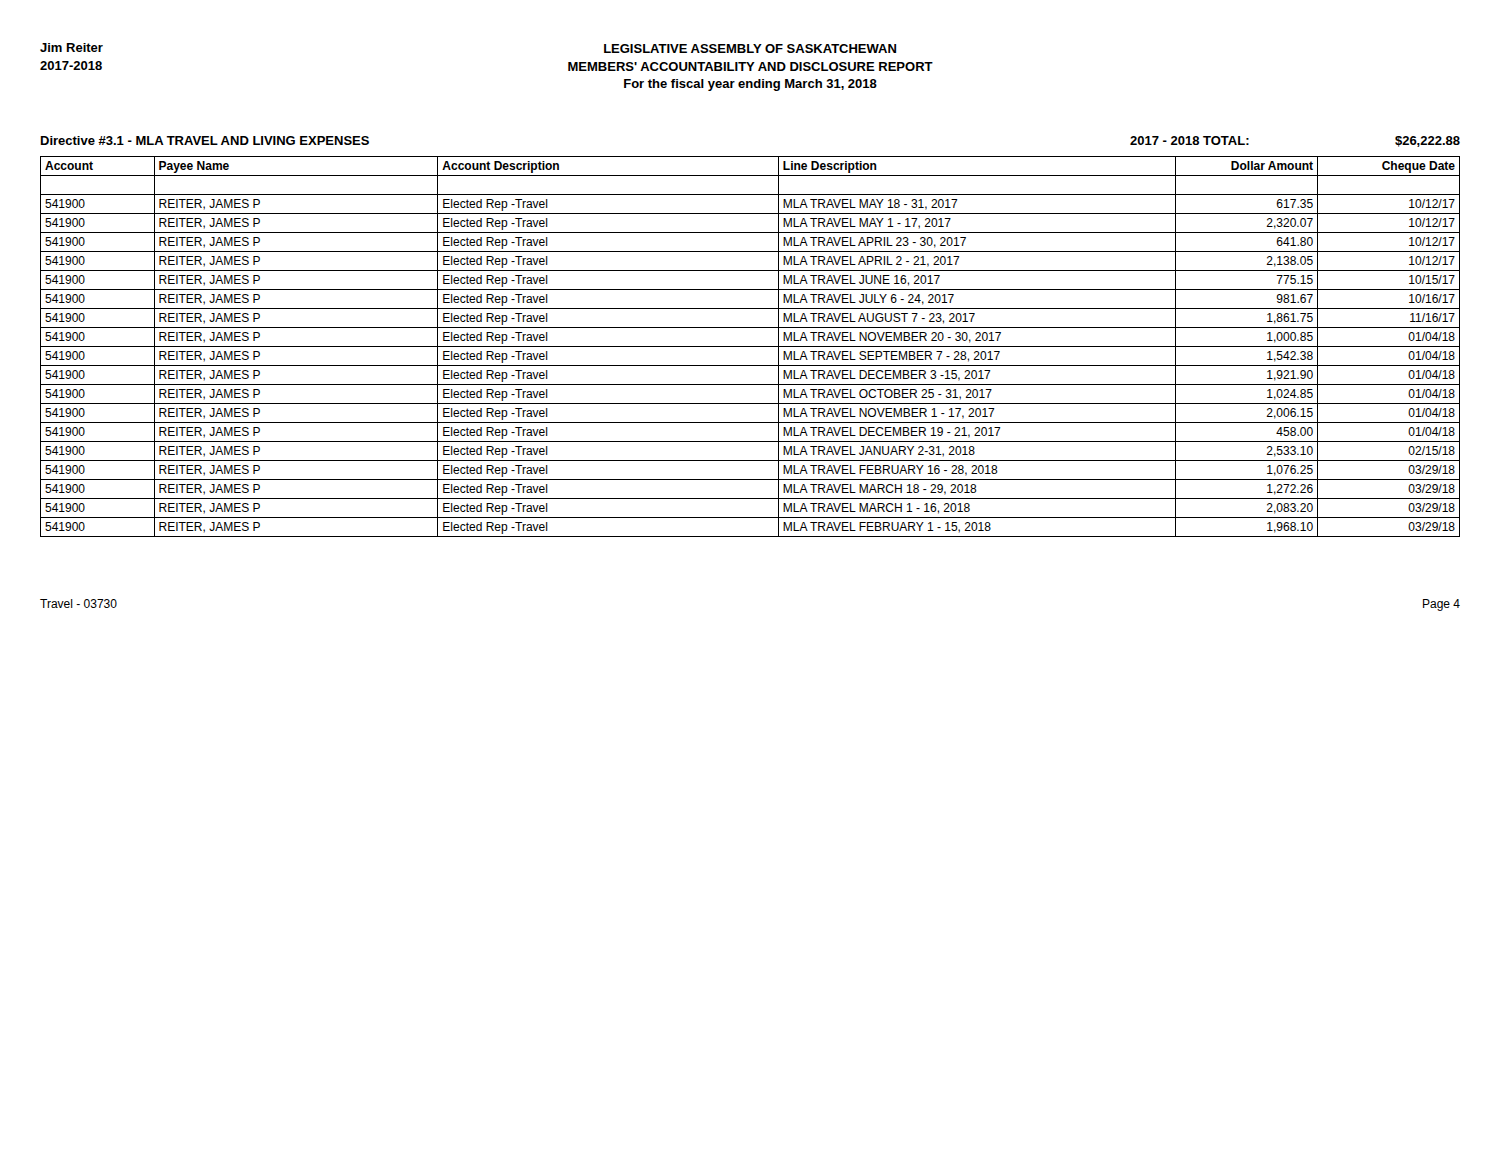Jim Reiter
2017-2018
LEGISLATIVE ASSEMBLY OF SASKATCHEWAN
MEMBERS' ACCOUNTABILITY AND DISCLOSURE REPORT
For the fiscal year ending March 31, 2018
Directive #3.1 - MLA TRAVEL AND LIVING EXPENSES
2017 - 2018 TOTAL:$26,222.88
| Account | Payee Name | Account Description | Line Description | Dollar Amount | Cheque Date |
| --- | --- | --- | --- | --- | --- |
| 541900 | REITER, JAMES P | Elected Rep -Travel | MLA TRAVEL MAY 18 - 31, 2017 | 617.35 | 10/12/17 |
| 541900 | REITER, JAMES P | Elected Rep -Travel | MLA TRAVEL MAY 1 - 17, 2017 | 2,320.07 | 10/12/17 |
| 541900 | REITER, JAMES P | Elected Rep -Travel | MLA TRAVEL APRIL 23 - 30, 2017 | 641.80 | 10/12/17 |
| 541900 | REITER, JAMES P | Elected Rep -Travel | MLA TRAVEL APRIL 2 - 21, 2017 | 2,138.05 | 10/12/17 |
| 541900 | REITER, JAMES P | Elected Rep -Travel | MLA TRAVEL JUNE 16, 2017 | 775.15 | 10/15/17 |
| 541900 | REITER, JAMES P | Elected Rep -Travel | MLA TRAVEL JULY 6 - 24, 2017 | 981.67 | 10/16/17 |
| 541900 | REITER, JAMES P | Elected Rep -Travel | MLA TRAVEL AUGUST 7 - 23, 2017 | 1,861.75 | 11/16/17 |
| 541900 | REITER, JAMES P | Elected Rep -Travel | MLA TRAVEL NOVEMBER 20 - 30, 2017 | 1,000.85 | 01/04/18 |
| 541900 | REITER, JAMES P | Elected Rep -Travel | MLA TRAVEL SEPTEMBER 7 - 28, 2017 | 1,542.38 | 01/04/18 |
| 541900 | REITER, JAMES P | Elected Rep -Travel | MLA TRAVEL DECEMBER 3 -15, 2017 | 1,921.90 | 01/04/18 |
| 541900 | REITER, JAMES P | Elected Rep -Travel | MLA TRAVEL OCTOBER 25 - 31, 2017 | 1,024.85 | 01/04/18 |
| 541900 | REITER, JAMES P | Elected Rep -Travel | MLA TRAVEL NOVEMBER 1 - 17, 2017 | 2,006.15 | 01/04/18 |
| 541900 | REITER, JAMES P | Elected Rep -Travel | MLA TRAVEL DECEMBER 19 - 21, 2017 | 458.00 | 01/04/18 |
| 541900 | REITER, JAMES P | Elected Rep -Travel | MLA TRAVEL JANUARY 2-31, 2018 | 2,533.10 | 02/15/18 |
| 541900 | REITER, JAMES P | Elected Rep -Travel | MLA TRAVEL FEBRUARY 16 - 28, 2018 | 1,076.25 | 03/29/18 |
| 541900 | REITER, JAMES P | Elected Rep -Travel | MLA TRAVEL MARCH 18 - 29, 2018 | 1,272.26 | 03/29/18 |
| 541900 | REITER, JAMES P | Elected Rep -Travel | MLA TRAVEL MARCH 1 - 16, 2018 | 2,083.20 | 03/29/18 |
| 541900 | REITER, JAMES P | Elected Rep -Travel | MLA TRAVEL FEBRUARY 1 - 15, 2018 | 1,968.10 | 03/29/18 |
Travel - 03730
Page 4